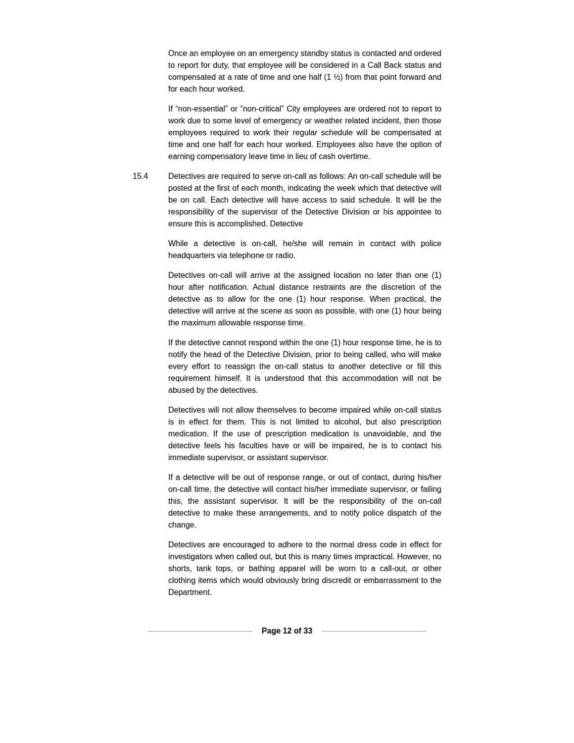Once an employee on an emergency standby status is contacted and ordered to report for duty, that employee will be considered in a Call Back status and compensated at a rate of time and one half (1 ½) from that point forward and for each hour worked.
If “non-essential” or “non-critical” City employees are ordered not to report to work due to some level of emergency or weather related incident, then those employees required to work their regular schedule will be compensated at time and one half for each hour worked. Employees also have the option of earning compensatory leave time in lieu of cash overtime.
15.4
Detectives are required to serve on-call as follows: An on-call schedule will be posted at the first of each month, indicating the week which that detective will be on call. Each detective will have access to said schedule. It will be the responsibility of the supervisor of the Detective Division or his appointee to ensure this is accomplished. Detective
While a detective is on-call, he/she will remain in contact with police headquarters via telephone or radio.
Detectives on-call will arrive at the assigned location no later than one (1) hour after notification. Actual distance restraints are the discretion of the detective as to allow for the one (1) hour response. When practical, the detective will arrive at the scene as soon as possible, with one (1) hour being the maximum allowable response time.
If the detective cannot respond within the one (1) hour response time, he is to notify the head of the Detective Division, prior to being called, who will make every effort to reassign the on-call status to another detective or fill this requirement himself. It is understood that this accommodation will not be abused by the detectives.
Detectives will not allow themselves to become impaired while on-call status is in effect for them. This is not limited to alcohol, but also prescription medication. If the use of prescription medication is unavoidable, and the detective feels his faculties have or will be impaired, he is to contact his immediate supervisor, or assistant supervisor.
If a detective will be out of response range, or out of contact, during his/her on-call time, the detective will contact his/her immediate supervisor, or failing this, the assistant supervisor. It will be the responsibility of the on-call detective to make these arrangements, and to notify police dispatch of the change.
Detectives are encouraged to adhere to the normal dress code in effect for investigators when called out, but this is many times impractical. However, no shorts, tank tops, or bathing apparel will be worn to a call-out, or other clothing items which would obviously bring discredit or embarrassment to the Department.
Page 12 of 33